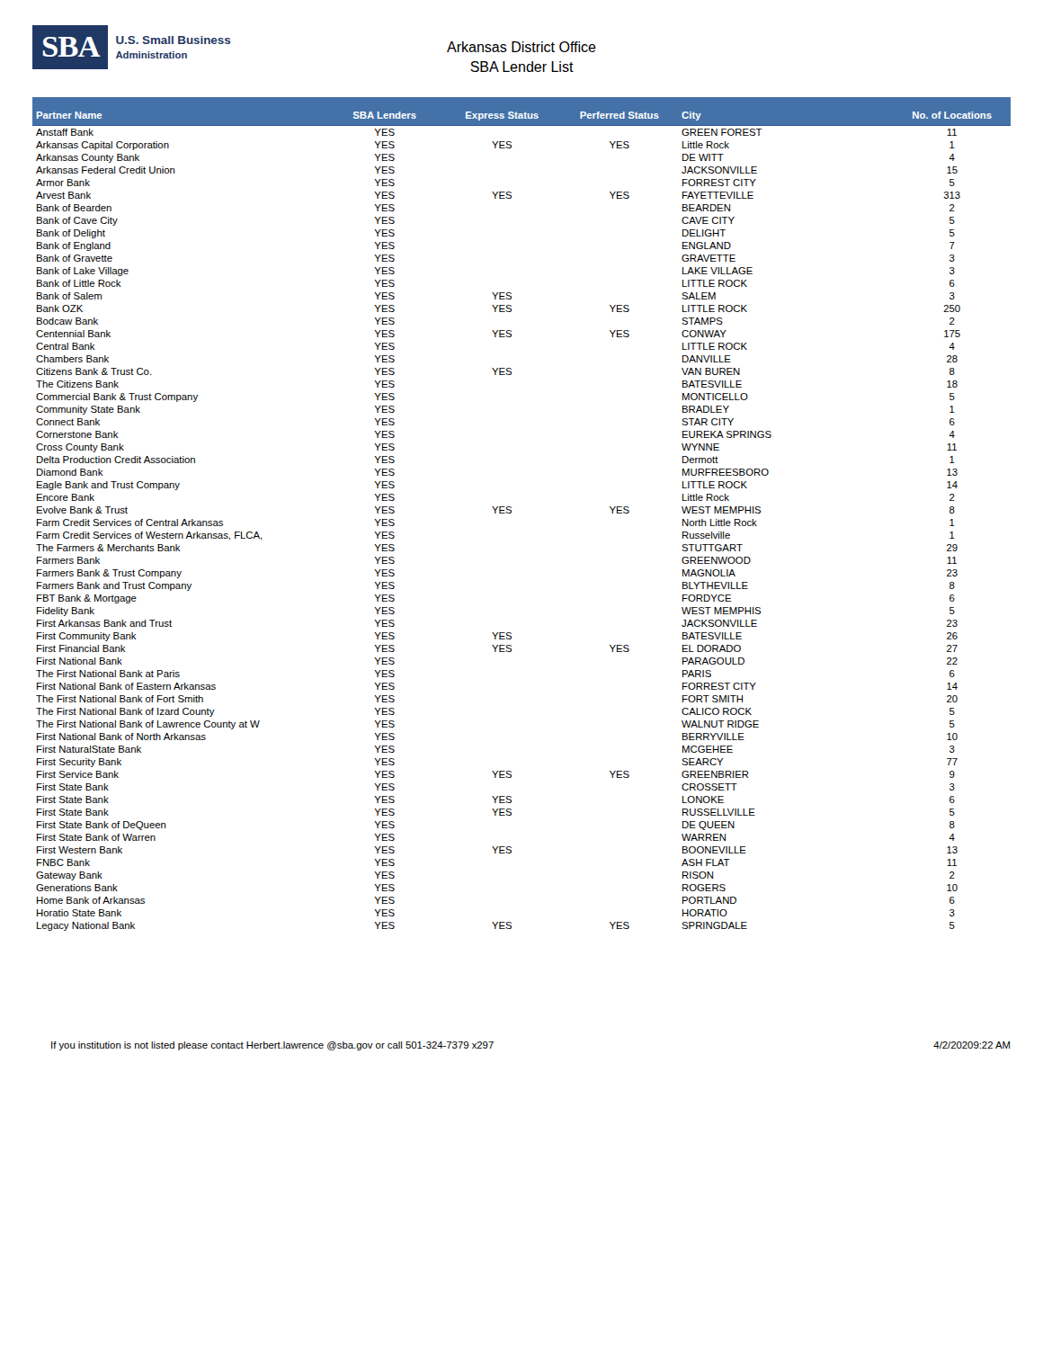SBA
U.S. Small Business Administration
Arkansas District Office
SBA Lender List
| Partner Name | SBA Lenders | Express Status | Perferred Status | City | No. of Locations |
| --- | --- | --- | --- | --- | --- |
| Anstaff Bank | YES | | | GREEN FOREST | 11 |
| Arkansas Capital Corporation | YES | YES | YES | Little Rock | 1 |
| Arkansas County Bank | YES | | | DE WITT | 4 |
| Arkansas Federal Credit Union | YES | | | JACKSONVILLE | 15 |
| Armor Bank | YES | | | FORREST CITY | 5 |
| Arvest Bank | YES | YES | YES | FAYETTEVILLE | 313 |
| Bank of Bearden | YES | | | BEARDEN | 2 |
| Bank of Cave City | YES | | | CAVE CITY | 5 |
| Bank of Delight | YES | | | DELIGHT | 5 |
| Bank of England | YES | | | ENGLAND | 7 |
| Bank of Gravette | YES | | | GRAVETTE | 3 |
| Bank of Lake Village | YES | | | LAKE VILLAGE | 3 |
| Bank of Little Rock | YES | | | LITTLE ROCK | 6 |
| Bank of Salem | YES | YES | | SALEM | 3 |
| Bank OZK | YES | YES | YES | LITTLE ROCK | 250 |
| Bodcaw Bank | YES | | | STAMPS | 2 |
| Centennial Bank | YES | YES | YES | CONWAY | 175 |
| Central Bank | YES | | | LITTLE ROCK | 4 |
| Chambers Bank | YES | | | DANVILLE | 28 |
| Citizens Bank & Trust Co. | YES | YES | | VAN BUREN | 8 |
| The Citizens Bank | YES | | | BATESVILLE | 18 |
| Commercial Bank & Trust Company | YES | | | MONTICELLO | 5 |
| Community State Bank | YES | | | BRADLEY | 1 |
| Connect Bank | YES | | | STAR CITY | 6 |
| Cornerstone Bank | YES | | | EUREKA SPRINGS | 4 |
| Cross County Bank | YES | | | WYNNE | 11 |
| Delta Production Credit Association | YES | | | Dermott | 1 |
| Diamond Bank | YES | | | MURFREESBORO | 13 |
| Eagle Bank and Trust Company | YES | | | LITTLE ROCK | 14 |
| Encore Bank | YES | | | Little Rock | 2 |
| Evolve Bank & Trust | YES | YES | YES | WEST MEMPHIS | 8 |
| Farm Credit Services of Central Arkansas | YES | | | North Little Rock | 1 |
| Farm Credit Services of Western Arkansas, FLCA, | YES | | | Russelville | 1 |
| The Farmers & Merchants Bank | YES | | | STUTTGART | 29 |
| Farmers Bank | YES | | | GREENWOOD | 11 |
| Farmers Bank & Trust Company | YES | | | MAGNOLIA | 23 |
| Farmers Bank and Trust Company | YES | | | BLYTHEVILLE | 8 |
| FBT Bank & Mortgage | YES | | | FORDYCE | 6 |
| Fidelity Bank | YES | | | WEST MEMPHIS | 5 |
| First Arkansas Bank and Trust | YES | | | JACKSONVILLE | 23 |
| First Community Bank | YES | YES | | BATESVILLE | 26 |
| First Financial Bank | YES | YES | YES | EL DORADO | 27 |
| First National Bank | YES | | | PARAGOULD | 22 |
| The First National Bank at Paris | YES | | | PARIS | 6 |
| First National Bank of Eastern Arkansas | YES | | | FORREST CITY | 14 |
| The First National Bank of Fort Smith | YES | | | FORT SMITH | 20 |
| The First National Bank of Izard County | YES | | | CALICO ROCK | 5 |
| The First National Bank of Lawrence County at W | YES | | | WALNUT RIDGE | 5 |
| First National Bank of North Arkansas | YES | | | BERRYVILLE | 10 |
| First NaturalState Bank | YES | | | MCGEHEE | 3 |
| First Security Bank | YES | | | SEARCY | 77 |
| First Service Bank | YES | YES | YES | GREENBRIER | 9 |
| First State Bank | YES | | | CROSSETT | 3 |
| First State Bank | YES | YES | | LONOKE | 6 |
| First State Bank | YES | YES | | RUSSELLVILLE | 5 |
| First State Bank of DeQueen | YES | | | DE QUEEN | 8 |
| First State Bank of Warren | YES | | | WARREN | 4 |
| First Western Bank | YES | YES | | BOONEVILLE | 13 |
| FNBC Bank | YES | | | ASH FLAT | 11 |
| Gateway Bank | YES | | | RISON | 2 |
| Generations Bank | YES | | | ROGERS | 10 |
| Home Bank of Arkansas | YES | | | PORTLAND | 6 |
| Horatio State Bank | YES | | | HORATIO | 3 |
| Legacy National Bank | YES | YES | YES | SPRINGDALE | 5 |
If you institution is not listed please contact Herbert.lawrence @sba.gov or call 501-324-7379 x297
4/2/20209:22 AM